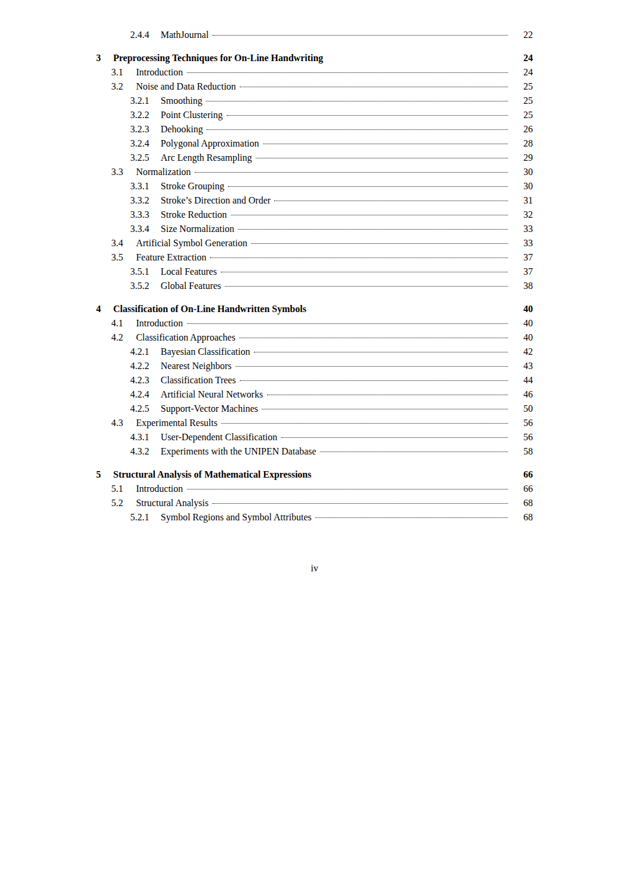2.4.4 MathJournal 22
3 Preprocessing Techniques for On-Line Handwriting 24
3.1 Introduction 24
3.2 Noise and Data Reduction 25
3.2.1 Smoothing 25
3.2.2 Point Clustering 25
3.2.3 Dehooking 26
3.2.4 Polygonal Approximation 28
3.2.5 Arc Length Resampling 29
3.3 Normalization 30
3.3.1 Stroke Grouping 30
3.3.2 Stroke’s Direction and Order 31
3.3.3 Stroke Reduction 32
3.3.4 Size Normalization 33
3.4 Artificial Symbol Generation 33
3.5 Feature Extraction 37
3.5.1 Local Features 37
3.5.2 Global Features 38
4 Classification of On-Line Handwritten Symbols 40
4.1 Introduction 40
4.2 Classification Approaches 40
4.2.1 Bayesian Classification 42
4.2.2 Nearest Neighbors 43
4.2.3 Classification Trees 44
4.2.4 Artificial Neural Networks 46
4.2.5 Support-Vector Machines 50
4.3 Experimental Results 56
4.3.1 User-Dependent Classification 56
4.3.2 Experiments with the UNIPEN Database 58
5 Structural Analysis of Mathematical Expressions 66
5.1 Introduction 66
5.2 Structural Analysis 68
5.2.1 Symbol Regions and Symbol Attributes 68
iv